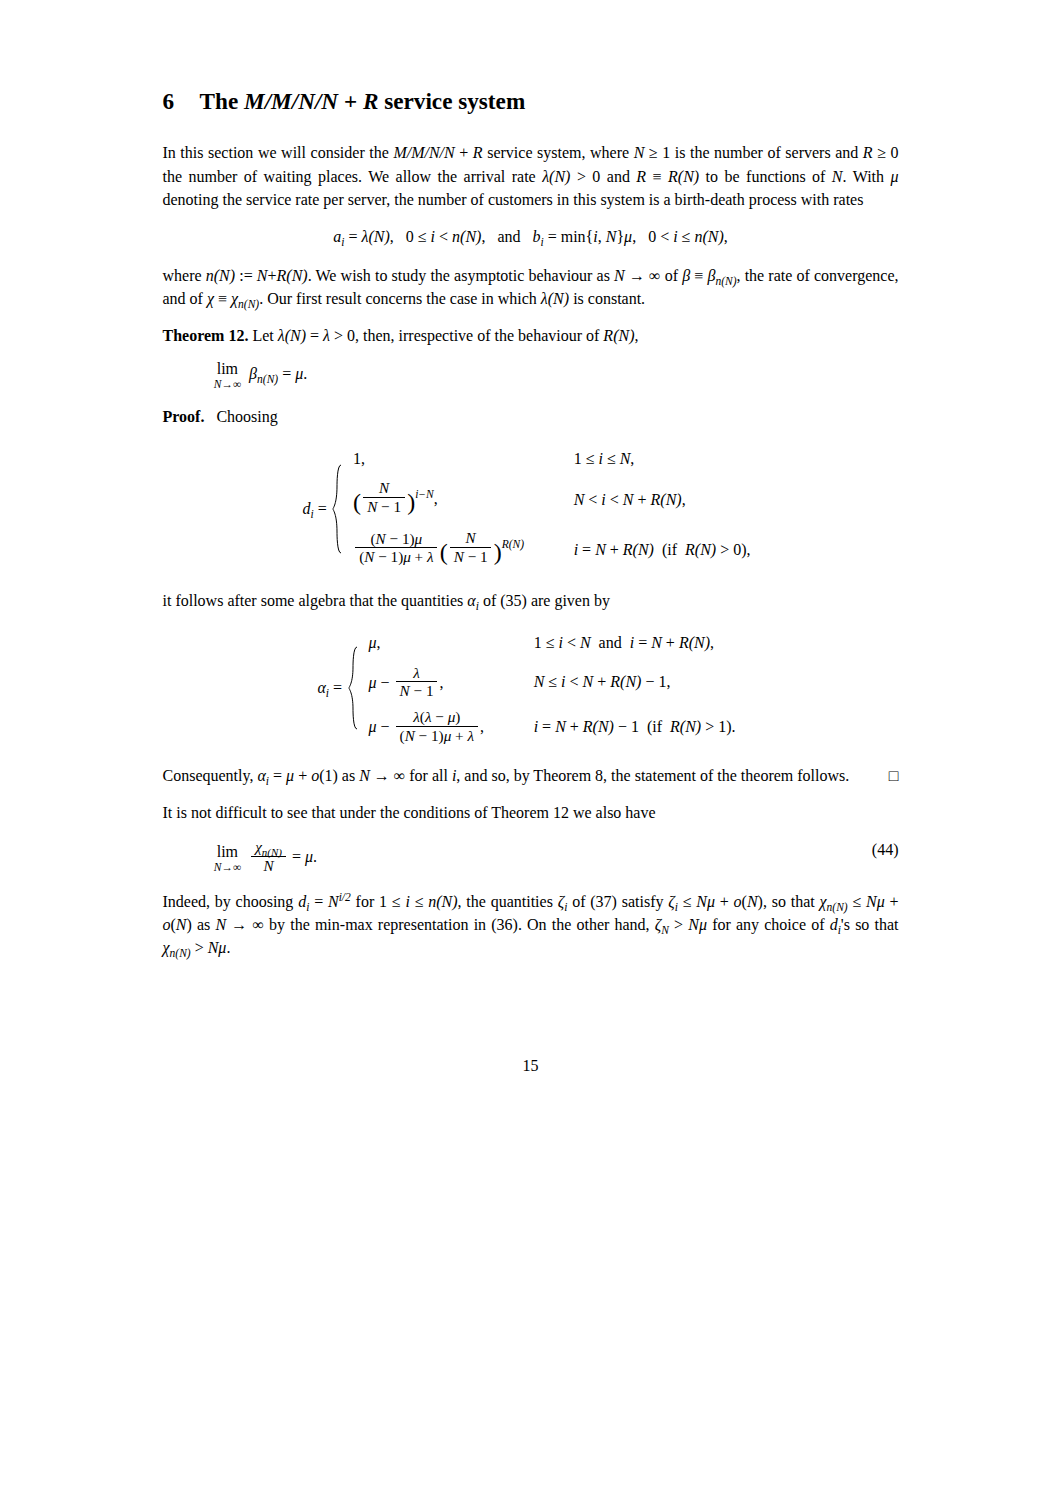6 The M/M/N/N + R service system
In this section we will consider the M/M/N/N + R service system, where N ≥ 1 is the number of servers and R ≥ 0 the number of waiting places. We allow the arrival rate λ(N) > 0 and R ≡ R(N) to be functions of N. With μ denoting the service rate per server, the number of customers in this system is a birth-death process with rates
ai = λ(N), 0 ≤ i < n(N), and bi = min{i, N}μ, 0 < i ≤ n(N),
where n(N) := N+R(N). We wish to study the asymptotic behaviour as N → ∞ of β ≡ βn(N), the rate of convergence, and of χ ≡ χn(N). Our first result concerns the case in which λ(N) is constant.
Theorem 12. Let λ(N) = λ > 0, then, irrespective of the behaviour of R(N),
lim N→∞ βn(N) = μ.
Proof. Choosing
di =
| 1, | 1 ≤ i ≤ N , |
| ( N N − 1 ) i−N , | N < i < N + R(N) , |
| ( N − 1) μ ( N − 1) μ + λ ( N N − 1 ) R(N) | i = N + R(N) (if R(N) > 0), |
it follows after some algebra that the quantities αi of (35) are given by
αi =
| μ , | 1 ≤ i < N and i = N + R(N) , |
| μ − λ N − 1 , | N ≤ i < N + R(N) − 1, |
| μ − λ ( λ − μ ) ( N − 1) μ + λ , | i = N + R(N) − 1 (if R(N) > 1). |
Consequently, αi = μ + o(1) as N → ∞ for all i, and so, by Theorem 8, the statement of the theorem follows.□
It is not difficult to see that under the conditions of Theorem 12 we also have
(44) lim N→∞ χn(N) N = μ.
Indeed, by choosing di = Ni/2 for 1 ≤ i ≤ n(N), the quantities ζi of (37) satisfy ζi ≤ Nμ + o(N), so that χn(N) ≤ Nμ + o(N) as N → ∞ by the min-max representation in (36). On the other hand, ζN > Nμ for any choice of di's so that χn(N) > Nμ.
15